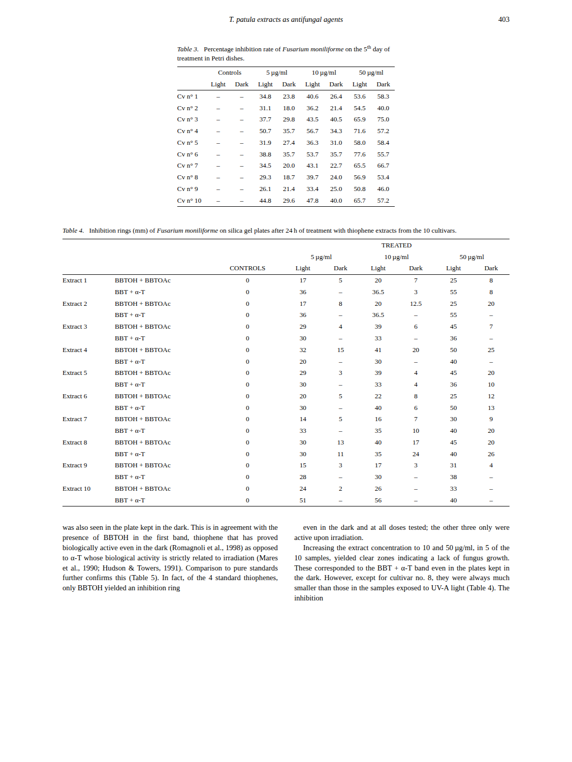403 T. patula extracts as antifungal agents
Table 3. Percentage inhibition rate of Fusarium moniliforme on the 5 th day of treatment in Petri dishes.
| | Controls | 5 µg/ml | 10 µg/ml | 50 µg/ml |
| --- | --- | --- | --- | --- |
| | Light | Dark | Light | Dark | Light | Dark | Light | Dark |
| Cv n° 1 | – | – | 34.8 | 23.8 | 40.6 | 26.4 | 53.6 | 58.3 |
| Cv n° 2 | – | – | 31.1 | 18.0 | 36.2 | 21.4 | 54.5 | 40.0 |
| Cv n° 3 | – | – | 37.7 | 29.8 | 43.5 | 40.5 | 65.9 | 75.0 |
| Cv n° 4 | – | – | 50.7 | 35.7 | 56.7 | 34.3 | 71.6 | 57.2 |
| Cv n° 5 | – | – | 31.9 | 27.4 | 36.3 | 31.0 | 58.0 | 58.4 |
| Cv n° 6 | – | – | 38.8 | 35.7 | 53.7 | 35.7 | 77.6 | 55.7 |
| Cv n° 7 | – | – | 34.5 | 20.0 | 43.1 | 22.7 | 65.5 | 66.7 |
| Cv n° 8 | – | – | 29.3 | 18.7 | 39.7 | 24.0 | 56.9 | 53.4 |
| Cv n° 9 | – | – | 26.1 | 21.4 | 33.4 | 25.0 | 50.8 | 46.0 |
| Cv n° 10 | – | – | 44.8 | 29.6 | 47.8 | 40.0 | 65.7 | 57.2 |
Table 4. Inhibition rings (mm) of Fusarium moniliforme on silica gel plates after 24 h of treatment with thiophene extracts from the 10 cultivars.
| | | | TREATED |
| --- | --- | --- | --- |
| | | | 5 µg/ml | 10 µg/ml | 50 µg/ml |
| | | CONTROLS | Light | Dark | Light | Dark | Light | Dark |
| Extract 1 | BBTOH + BBTOAc | 0 | 17 | 5 | 20 | 7 | 25 | 8 |
| | BBT + α-T | 0 | 36 | – | 36.5 | 3 | 55 | 8 |
| Extract 2 | BBTOH + BBTOAc | 0 | 17 | 8 | 20 | 12.5 | 25 | 20 |
| | BBT + α-T | 0 | 36 | – | 36.5 | – | 55 | – |
| Extract 3 | BBTOH + BBTOAc | 0 | 29 | 4 | 39 | 6 | 45 | 7 |
| | BBT + α-T | 0 | 30 | – | 33 | – | 36 | – |
| Extract 4 | BBTOH + BBTOAc | 0 | 32 | 15 | 41 | 20 | 50 | 25 |
| | BBT + α-T | 0 | 20 | – | 30 | – | 40 | – |
| Extract 5 | BBTOH + BBTOAc | 0 | 29 | 3 | 39 | 4 | 45 | 20 |
| | BBT + α-T | 0 | 30 | – | 33 | 4 | 36 | 10 |
| Extract 6 | BBTOH + BBTOAc | 0 | 20 | 5 | 22 | 8 | 25 | 12 |
| | BBT + α-T | 0 | 30 | – | 40 | 6 | 50 | 13 |
| Extract 7 | BBTOH + BBTOAc | 0 | 14 | 5 | 16 | 7 | 30 | 9 |
| | BBT + α-T | 0 | 33 | – | 35 | 10 | 40 | 20 |
| Extract 8 | BBTOH + BBTOAc | 0 | 30 | 13 | 40 | 17 | 45 | 20 |
| | BBT + α-T | 0 | 30 | 11 | 35 | 24 | 40 | 26 |
| Extract 9 | BBTOH + BBTOAc | 0 | 15 | 3 | 17 | 3 | 31 | 4 |
| | BBT + α-T | 0 | 28 | – | 30 | – | 38 | – |
| Extract 10 | BBTOH + BBTOAc | 0 | 24 | 2 | 26 | – | 33 | – |
| | BBT + α-T | 0 | 51 | – | 56 | – | 40 | – |
was also seen in the plate kept in the dark. This is in agreement with the presence of BBTOH in the first band, thiophene that has proved biologically active even in the dark (Romagnoli et al., 1998) as opposed to α-T whose biological activity is strictly related to irradiation (Mares et al., 1990; Hudson & Towers, 1991). Comparison to pure standards further confirms this (Table 5). In fact, of the 4 standard thiophenes, only BBTOH yielded an inhibition ring
even in the dark and at all doses tested; the other three only were active upon irradiation.
Increasing the extract concentration to 10 and 50 µg/ml, in 5 of the 10 samples, yielded clear zones indicating a lack of fungus growth. These corresponded to the BBT + α-T band even in the plates kept in the dark. However, except for cultivar no. 8, they were always much smaller than those in the samples exposed to UV-A light (Table 4). The inhibition